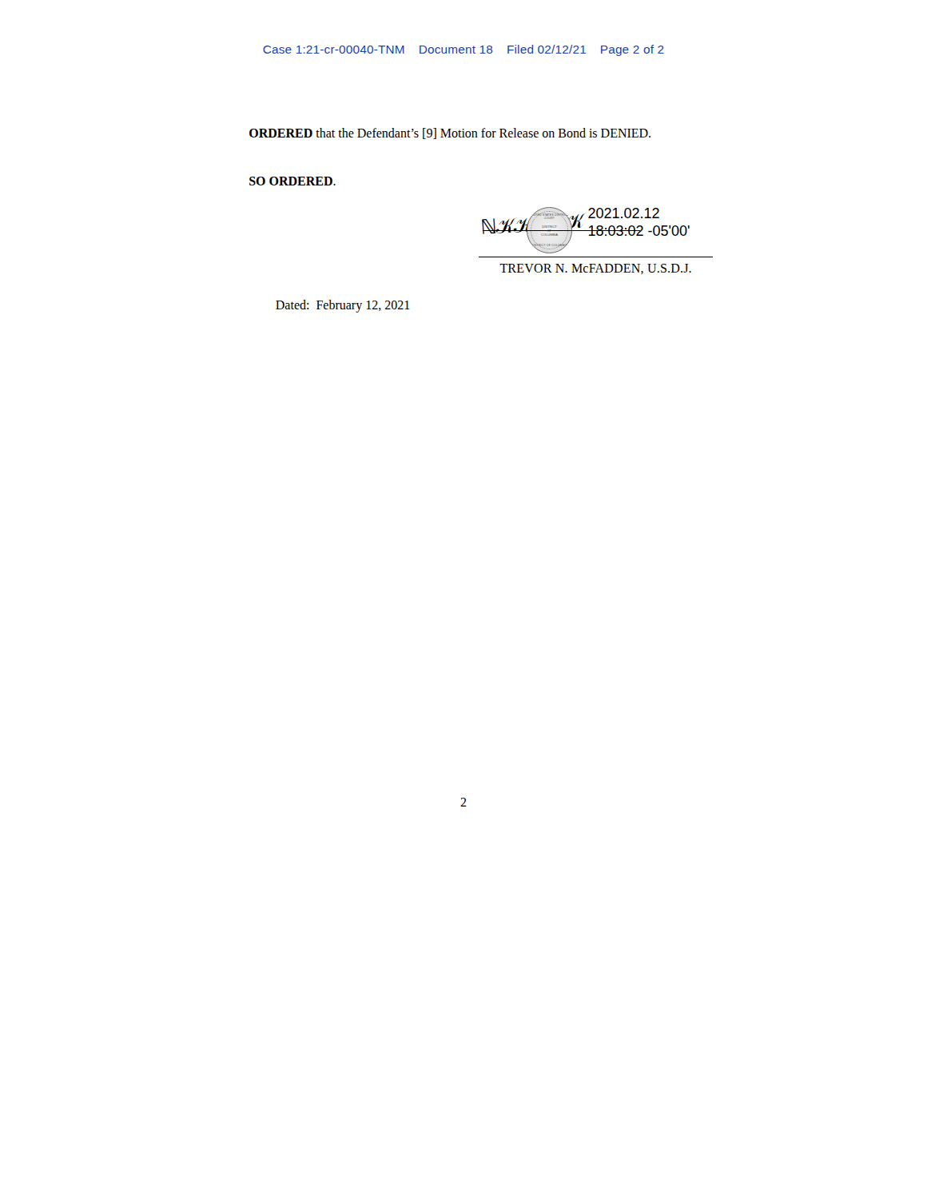Case 1:21-cr-00040-TNM Document 18 Filed 02/12/21 Page 2 of 2
ORDERED that the Defendant’s [9] Motion for Release on Bond is DENIED.
SO ORDERED.
ℕ𝒦𝒦𝒦𝒦𝒦
UNITED STATES DISTRICT COURT
DISTRICT
OF
COLUMBIA
DISTRICT OF COLUMBIA
2021.02.12
18:03:02 -05'00'
TREVOR N. McFADDEN, U.S.D.J.
Dated: February 12, 2021
2